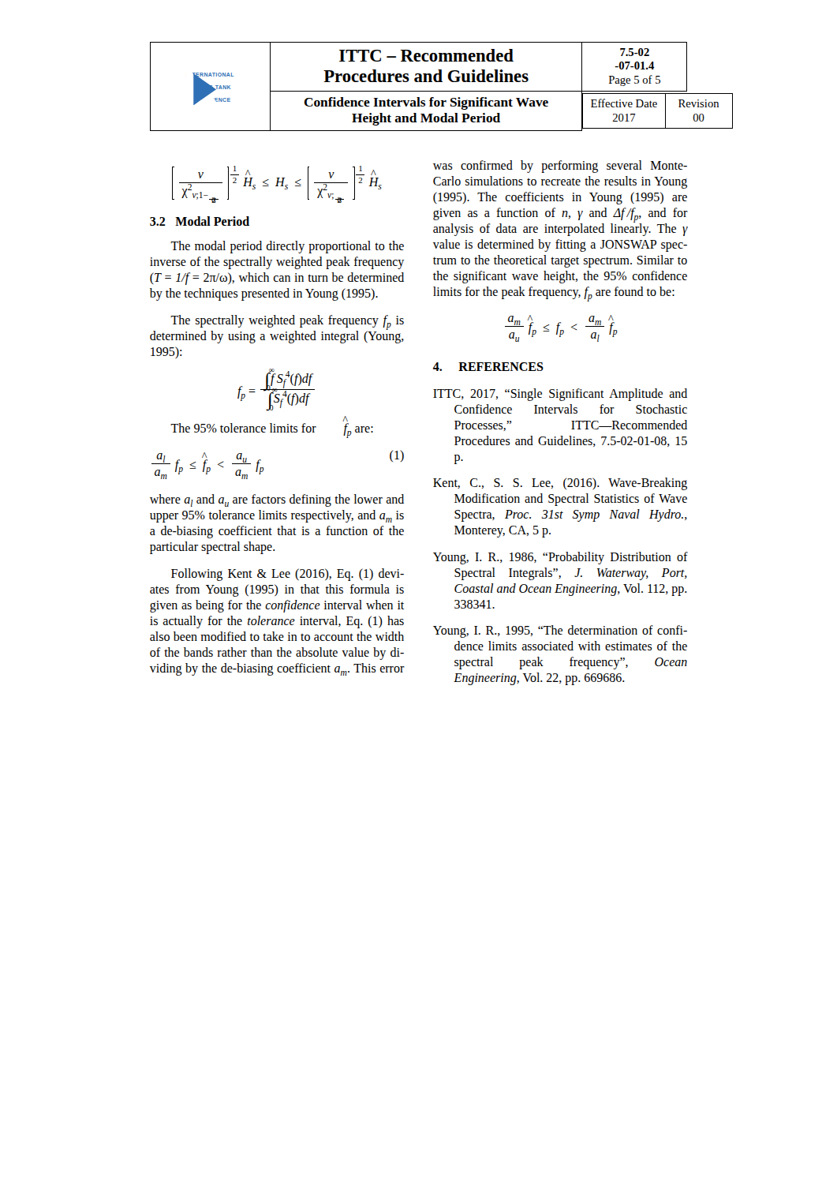| INTERNATIONAL TOWING TANK CONFERENCE | ITTC – Recommended Procedures and Guidelines | 7.5-02 -07-01.4 Page 5 of 5 |
| Confidence Intervals for Significant Wave Height and Modal Period | / Effective Date 2017 / Revision 00 / |
νχ2ν;1−α 212 Hs ≤ Hs ≤ νχ2ν;α 212 Hs
3.2 Modal Period
The modal period directly proportional to the inverse of the spectrally weighted peak frequency (T = 1/f = 2π/ω), which can in turn be determined by the techniques presented in Young (1995).
The spectrally weighted peak frequency fp is determined by using a weighted integral (Young, 1995):
fp = ∫∞0 f Sf4(f)df ∫∞0 Sf4(f)df
The 95% tolerance limits for fp are:
al am fp ≤ fp < au am fp (1)
where al and au are factors defining the lower and upper 95% tolerance limits respectively, and am is a de-biasing coefficient that is a function of the particular spectral shape.
Following Kent & Lee (2016), Eq. (1) deviates from Young (1995) in that this formula is given as being for the confidence interval when it is actually for the tolerance interval, Eq. (1) has also been modified to take in to account the width of the bands rather than the absolute value by dividing by the de-biasing coefficient am. This error was confirmed by performing several Monte-Carlo simulations to recreate the results in Young (1995). The coefficients in Young (1995) are given as a function of n, γ and Δf /fp, and for analysis of data are interpolated linearly. The γ value is determined by fitting a JONSWAP spectrum to the theoretical target spectrum. Similar to the significant wave height, the 95% confidence limits for the peak frequency, fp are found to be:
am au fp ≤ fp < am al fp
4. REFERENCES
ITTC, 2017, “Single Significant Amplitude and Confidence Intervals for Stochastic Processes,” ITTC—Recommended Procedures and Guidelines, 7.5-02-01-08, 15 p.
Kent, C., S. S. Lee, (2016). Wave-Breaking Modification and Spectral Statistics of Wave Spectra, Proc. 31st Symp Naval Hydro., Monterey, CA, 5 p.
Young, I. R., 1986, “Probability Distribution of Spectral Integrals”, J. Waterway, Port, Coastal and Ocean Engineering, Vol. 112, pp. 338341.
Young, I. R., 1995, “The determination of confidence limits associated with estimates of the spectral peak frequency”, Ocean Engineering, Vol. 22, pp. 669686.